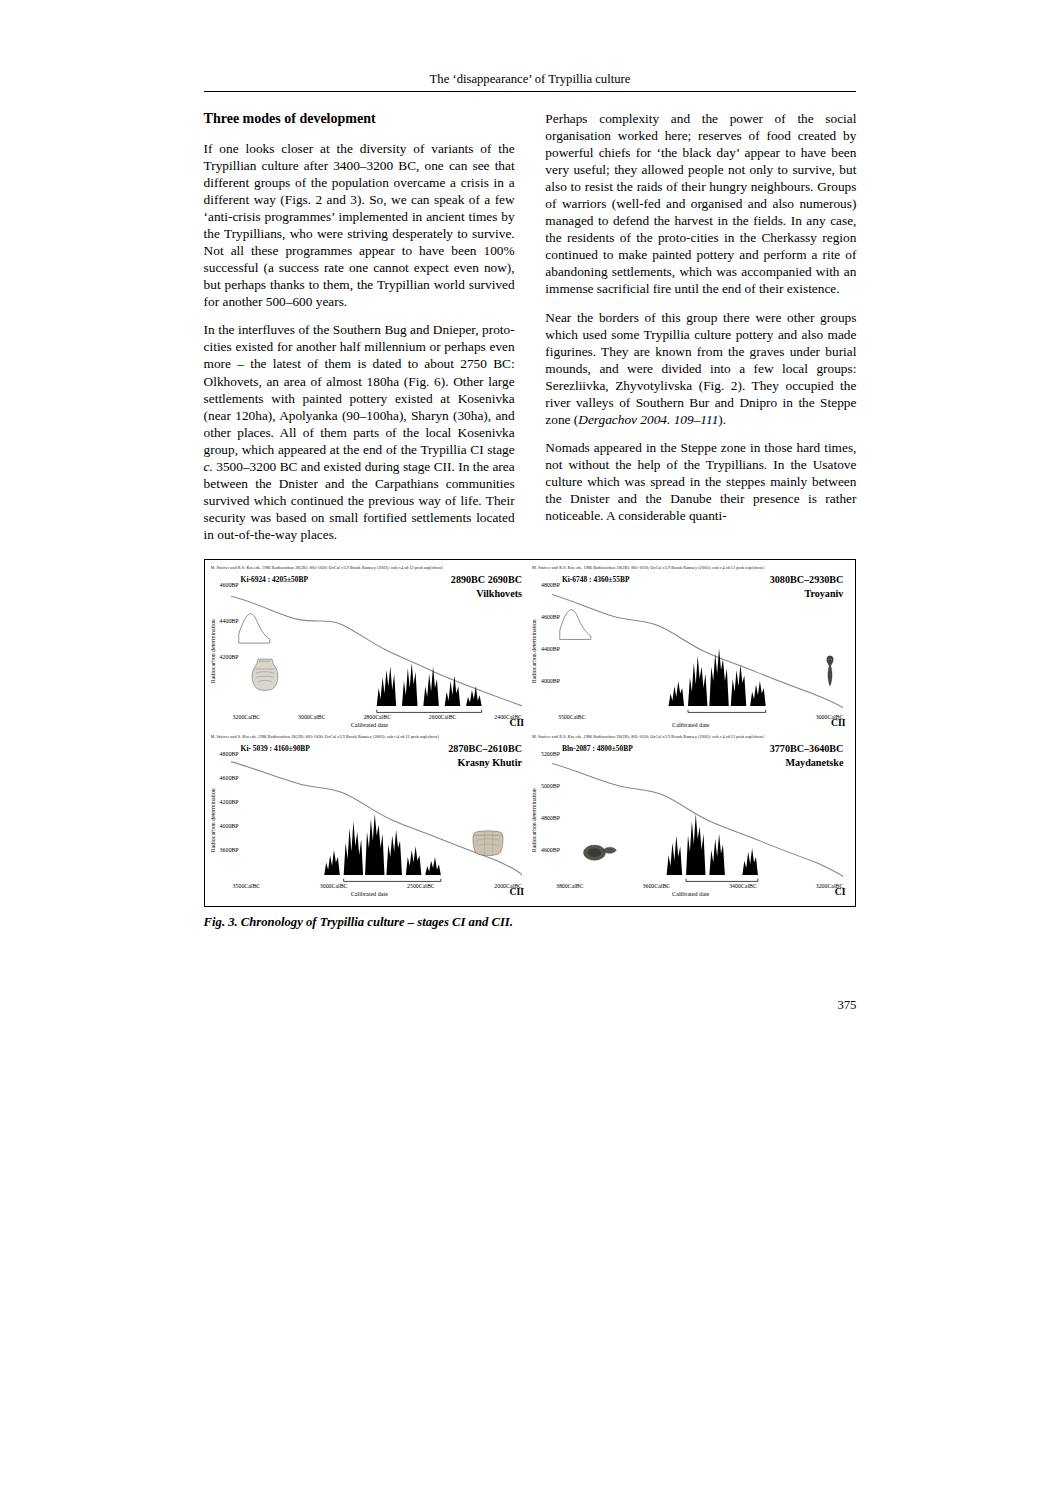The ‘disappearance’ of Trypillia culture
Three modes of development
If one looks closer at the diversity of variants of the Trypillian culture after 3400–3200 BC, one can see that different groups of the population overcame a crisis in a different way (Figs. 2 and 3). So, we can speak of a few ‘anti-crisis programmes’ implemented in ancient times by the Trypillians, who were striving desperately to survive. Not all these programmes appear to have been 100% successful (a success rate one cannot expect even now), but perhaps thanks to them, the Trypillian world survived for another 500–600 years.
In the interfluves of the Southern Bug and Dnieper, proto-cities existed for another half millennium or perhaps even more – the latest of them is dated to about 2750 BC: Olkhovets, an area of almost 180ha (Fig. 6). Other large settlements with painted pottery existed at Kosenivka (near 120ha), Apolyanka (90–100ha), Sharyn (30ha), and other places. All of them parts of the local Kosenivka group, which appeared at the end of the Trypillia CI stage c. 3500–3200 BC and existed during stage CII. In the area between the Dnister and the Carpathians communities survived which continued the previous way of life. Their security was based on small fortified settlements located in out-of-the-way places.
Perhaps complexity and the power of the social organisation worked here; reserves of food created by powerful chiefs for ‘the black day’ appear to have been very useful; they allowed people not only to survive, but also to resist the raids of their hungry neighbours. Groups of warriors (well-fed and organised and also numerous) managed to defend the harvest in the fields. In any case, the residents of the proto-cities in the Cherkassy region continued to make painted pottery and perform a rite of abandoning settlements, which was accompanied with an immense sacrificial fire until the end of their existence.
Near the borders of this group there were other groups which used some Trypillia culture pottery and also made figurines. They are known from the graves under burial mounds, and were divided into a few local groups: Serezliivka, Zhyvotylivska (Fig. 2). They occupied the river valleys of Southern Bur and Dnipro in the Steppe zone (Dergachov 2004. 109–111).
Nomads appeared in the Steppe zone in those hard times, not without the help of the Trypillians. In the Usatove culture which was spread in the steppes mainly between the Dnister and the Danube their presence is rather noticeable. A considerable quanti-
M. Stuiver and R.S. Kra eds. 1986 Radiocarbon 28(2B): 805-1030; OxCal v3.9 Bronk Ramsey (2003); cub r:4 sd:12 prob usp[chron]
Ki-6924 : 4205±50BP
2890BC 2690BC
Vilkhovets
Radiocarbon determination
4600BP
4400BP
4200BP
3200CalBC 3000CalBC 2800CalBC 2600CalBC 2400CalBC
Calibrated date
CII
M. Stuiver and R.S. Kra eds. 1986 Radiocarbon 28(2B): 805-1030; OxCal v3.9 Bronk Ramsey (2003); cub r:4 sd:12 prob usp[chron]
Ki-6748 : 4360±55BP
3080BC–2930BC
Troyaniv
Radiocarbon determination
4800BP
4600BP
4400BP
4000BP
3500CalBC 3000CalBC
Calibrated date
CII
M. Stuiver and S. Kra eds. 1986 Radiocarbon 28(2B): 805-1030; OxCal v3.9 Bronk Ramsey (2003); cub r:4 sd:12 prob usp[chron]
Ki- 5039 : 4160±90BP
2870BC–2610BC
Krasny Khutir
Radiocarbon determination
4800BP
4600BP
4200BP
4000BP
3600BP
3500CalBC 3000CalBC 2500CalBC 2000CalBC
Calibrated date
CII
M. Stuiver and R.S. Kra eds. 1986 Radiocarbon 28(2B): 805-1030; OxCal v3.9 Bronk Ramsey (2003); cub r:4 sd:12 prob usp[chron]
Bln-2087 : 4800±50BP
3770BC–3640BC
Maydanetske
Radiocarbon determination
5200BP
5000BP
4800BP
4600BP
3800CalBC 3600CalBC 3400CalBC 3200CalBC
Calibrated date
CI
Fig. 3. Chronology of Trypillia culture – stages CI and CII.
375